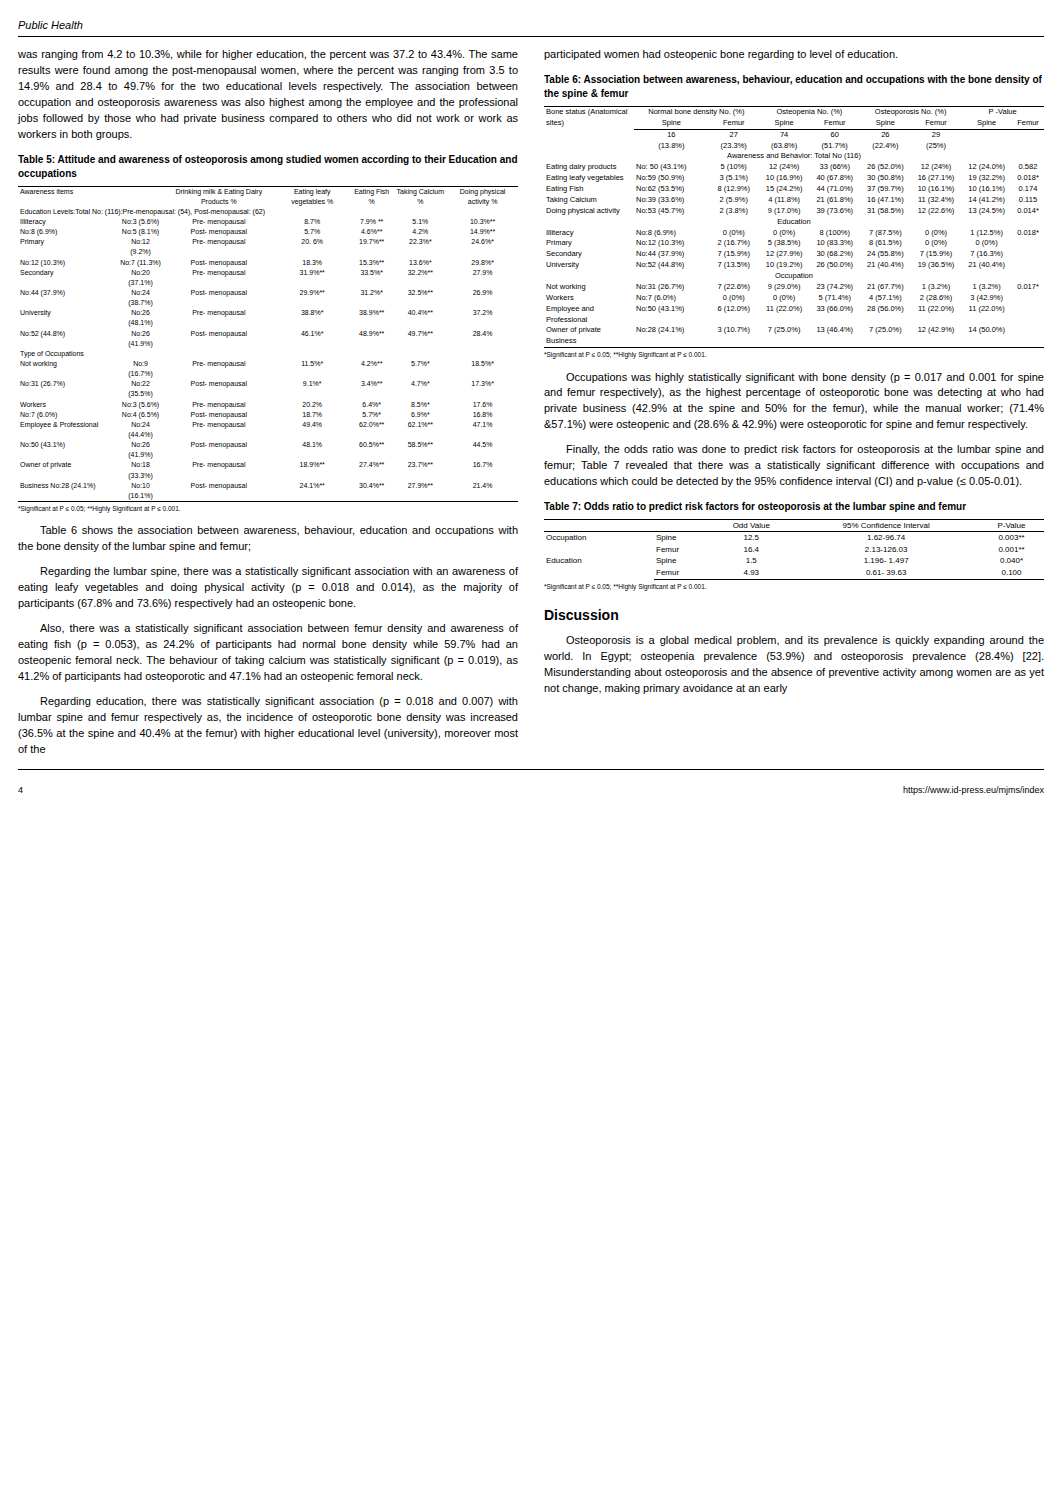Public Health
was ranging from 4.2 to 10.3%, while for higher education, the percent was 37.2 to 43.4%. The same results were found among the post-menopausal women, where the percent was ranging from 3.5 to 14.9% and 28.4 to 49.7% for the two educational levels respectively. The association between occupation and osteoporosis awareness was also highest among the employee and the professional jobs followed by those who had private business compared to others who did not work or work as workers in both groups.
Table 5: Attitude and awareness of osteoporosis among studied women according to their Education and occupations
| Awareness items | | Drinking milk & Eating Dairy Products % | Eating leafy vegetables % | Eating Fish % | Taking Calcium % | Doing physical activity % |
| --- | --- | --- | --- | --- | --- | --- |
| Education Levels:Total No: (116):Pre-menopausal: (54), Post-menopausal: (62) |
| Illiteracy | No:3 (5.6%) | Pre- menopausal | 8.7% | 7.9% ** | 5.1% | 10.3%** |
| No:8 (6.9%) | No:5 (8.1%) | Post- menopausal | 5.7% | 4.6%** | 4.2% | 14.9%** |
| Primary | No:12 (9.2%) | Pre- menopausal | 20. 6% | 19.7%** | 22.3%* | 24.6%* |
| No:12 (10.3%) | No:7 (11.3%) | Post- menopausal | 18.3% | 15.3%** | 13.6%* | 29.8%* |
| Secondary | No:20 (37.1%) | Pre- menopausal | 31.9%** | 33.5%* | 32.2%** | 27.9% |
| No:44 (37.9%) | No:24 (38.7%) | Post- menopausal | 29.9%** | 31.2%* | 32.5%** | 26.9% |
| University | No:26 (48.1%) | Pre- menopausal | 38.8%* | 38.9%** | 40.4%** | 37.2% |
| No:52 (44.8%) | No:26 (41.9%) | Post- menopausal | 46.1%* | 48.9%** | 49.7%** | 28.4% |
| Type of Occupations |
| Not working | No:9 (16.7%) | Pre- menopausal | 11.5%* | 4.2%** | 5.7%* | 18.5%* |
| No:31 (26.7%) | No:22 (35.5%) | Post- menopausal | 9.1%* | 3.4%** | 4.7%* | 17.3%* |
| Workers | No:3 (5.6%) | Pre- menopausal | 20.2% | 6.4%* | 8.5%* | 17.6% |
| No:7 (6.0%) | No:4 (6.5%) | Post- menopausal | 18.7% | 5.7%* | 6.9%* | 16.8% |
| Employee & Professional | No:24 (44.4%) | Pre- menopausal | 49.4% | 62.0%** | 62.1%** | 47.1% |
| No:50 (43.1%) | No:26 (41.9%) | Post- menopausal | 48.1% | 60.5%** | 58.5%** | 44.5% |
| Owner of private | No:18 (33.3%) | Pre- menopausal | 18.9%** | 27.4%** | 23.7%** | 16.7% |
| Business No:28 (24.1%) | No:10 (16.1%) | Post- menopausal | 24.1%** | 30.4%** | 27.9%** | 21.4% |
*Significant at P ≤ 0.05; **Highly Significant at P ≤ 0.001.
Table 6 shows the association between awareness, behaviour, education and occupations with the bone density of the lumbar spine and femur;
Regarding the lumbar spine, there was a statistically significant association with an awareness of eating leafy vegetables and doing physical activity (p = 0.018 and 0.014), as the majority of participants (67.8% and 73.6%) respectively had an osteopenic bone.
Also, there was a statistically significant association between femur density and awareness of eating fish (p = 0.053), as 24.2% of participants had normal bone density while 59.7% had an osteopenic femoral neck. The behaviour of taking calcium was statistically significant (p = 0.019), as 41.2% of participants had osteoporotic and 47.1% had an osteopenic femoral neck.
Regarding education, there was statistically significant association (p = 0.018 and 0.007) with lumbar spine and femur respectively as, the incidence of osteoporotic bone density was increased (36.5% at the spine and 40.4% at the femur) with higher educational level (university), moreover most of the
participated women had osteopenic bone regarding to level of education.
Table 6: Association between awareness, behaviour, education and occupations with the bone density of the spine & femur
| Bone status (Anatomical sites) | Normal bone density No. (%) | Osteopenia No. (%) | Osteoporosis No. (%) | P -Value |
| --- | --- | --- | --- | --- |
| Spine | Femur | Spine | Femur | Spine | Femur | Spine | Femur |
| | 16 | 27 | 74 | 60 | 26 | 29 | | |
| | (13.8%) | (23.3%) | (63.8%) | (51.7%) | (22.4%) | (25%) | | |
| Awareness and Behavior: Total No (116) |
| Eating dairy products | No: 50 (43.1%) | 5 (10%) | 12 (24%) | 33 (66%) | 26 (52.0%) | 12 (24%) | 12 (24.0%) | 0.582 |
| Eating leafy vegetables | No:59 (50.9%) | 3 (5.1%) | 10 (16.9%) | 40 (67.8%) | 30 (50.8%) | 16 (27.1%) | 19 (32.2%) | 0.018* |
| Eating Fish | No:62 (53.5%) | 8 (12.9%) | 15 (24.2%) | 44 (71.0%) | 37 (59.7%) | 10 (16.1%) | 10 (16.1%) | 0.174 |
| Taking Calcium | No:39 (33.6%) | 2 (5.9%) | 4 (11.8%) | 21 (61.8%) | 16 (47.1%) | 11 (32.4%) | 14 (41.2%) | 0.115 |
| Doing physical activity | No:53 (45.7%) | 2 (3.8%) | 9 (17.0%) | 39 (73.6%) | 31 (58.5%) | 12 (22.6%) | 13 (24.5%) | 0.014* |
| Education |
| Illiteracy | No:8 (6.9%) | 0 (0%) | 0 (0%) | 8 (100%) | 7 (87.5%) | 0 (0%) | 1 (12.5%) | 0.018* |
| Primary | No:12 (10.3%) | 2 (16.7%) | 5 (38.5%) | 10 (83.3%) | 8 (61.5%) | 0 (0%) | 0 (0%) | |
| Secondary | No:44 (37.9%) | 7 (15.9%) | 12 (27.9%) | 30 (68.2%) | 24 (55.8%) | 7 (15.9%) | 7 (16.3%) | |
| University | No:52 (44.8%) | 7 (13.5%) | 10 (19.2%) | 26 (50.0%) | 21 (40.4%) | 19 (36.5%) | 21 (40.4%) | |
| Occupation |
| Not working | No:31 (26.7%) | 7 (22.6%) | 9 (29.0%) | 23 (74.2%) | 21 (67.7%) | 1 (3.2%) | 1 (3.2%) | 0.017* |
| Workers | No:7 (6.0%) | 0 (0%) | 0 (0%) | 5 (71.4%) | 4 (57.1%) | 2 (28.6%) | 3 (42.9%) | |
| Employee and Professional | No:50 (43.1%) | 6 (12.0%) | 11 (22.0%) | 33 (66.0%) | 28 (56.0%) | 11 (22.0%) | 11 (22.0%) | |
| Owner of private Business | No:28 (24.1%) | 3 (10.7%) | 7 (25.0%) | 13 (46.4%) | 7 (25.0%) | 12 (42.9%) | 14 (50.0%) | |
*Significant at P ≤ 0.05; **Highly Significant at P ≤ 0.001.
Occupations was highly statistically significant with bone density (p = 0.017 and 0.001 for spine and femur respectively), as the highest percentage of osteoporotic bone was detecting at who had private business (42.9% at the spine and 50% for the femur), while the manual worker; (71.4% &57.1%) were osteopenic and (28.6% & 42.9%) were osteoporotic for spine and femur respectively.
Finally, the odds ratio was done to predict risk factors for osteoporosis at the lumbar spine and femur; Table 7 revealed that there was a statistically significant difference with occupations and educations which could be detected by the 95% confidence interval (CI) and p-value (≤ 0.05-0.01).
Table 7: Odds ratio to predict risk factors for osteoporosis at the lumbar spine and femur
| | | Odd Value | 95% Confidence Interval | P-Value |
| --- | --- | --- | --- | --- |
| Occupation | Spine | 12.5 | 1.62-96.74 | 0.003** |
| Femur | 16.4 | 2.13-126.03 | 0.001** |
| Education | Spine | 1.5 | 1.196- 1.497 | 0.040* |
| Femur | 4.93 | 0.61- 39.63 | 0.100 |
*Significant at P ≤ 0.05; **Highly Significant at P ≤ 0.001.
Discussion
Osteoporosis is a global medical problem, and its prevalence is quickly expanding around the world. In Egypt; osteopenia prevalence (53.9%) and osteoporosis prevalence (28.4%) [22]. Misunderstanding about osteoporosis and the absence of preventive activity among women are as yet not change, making primary avoidance at an early
4
https://www.id-press.eu/mjms/index